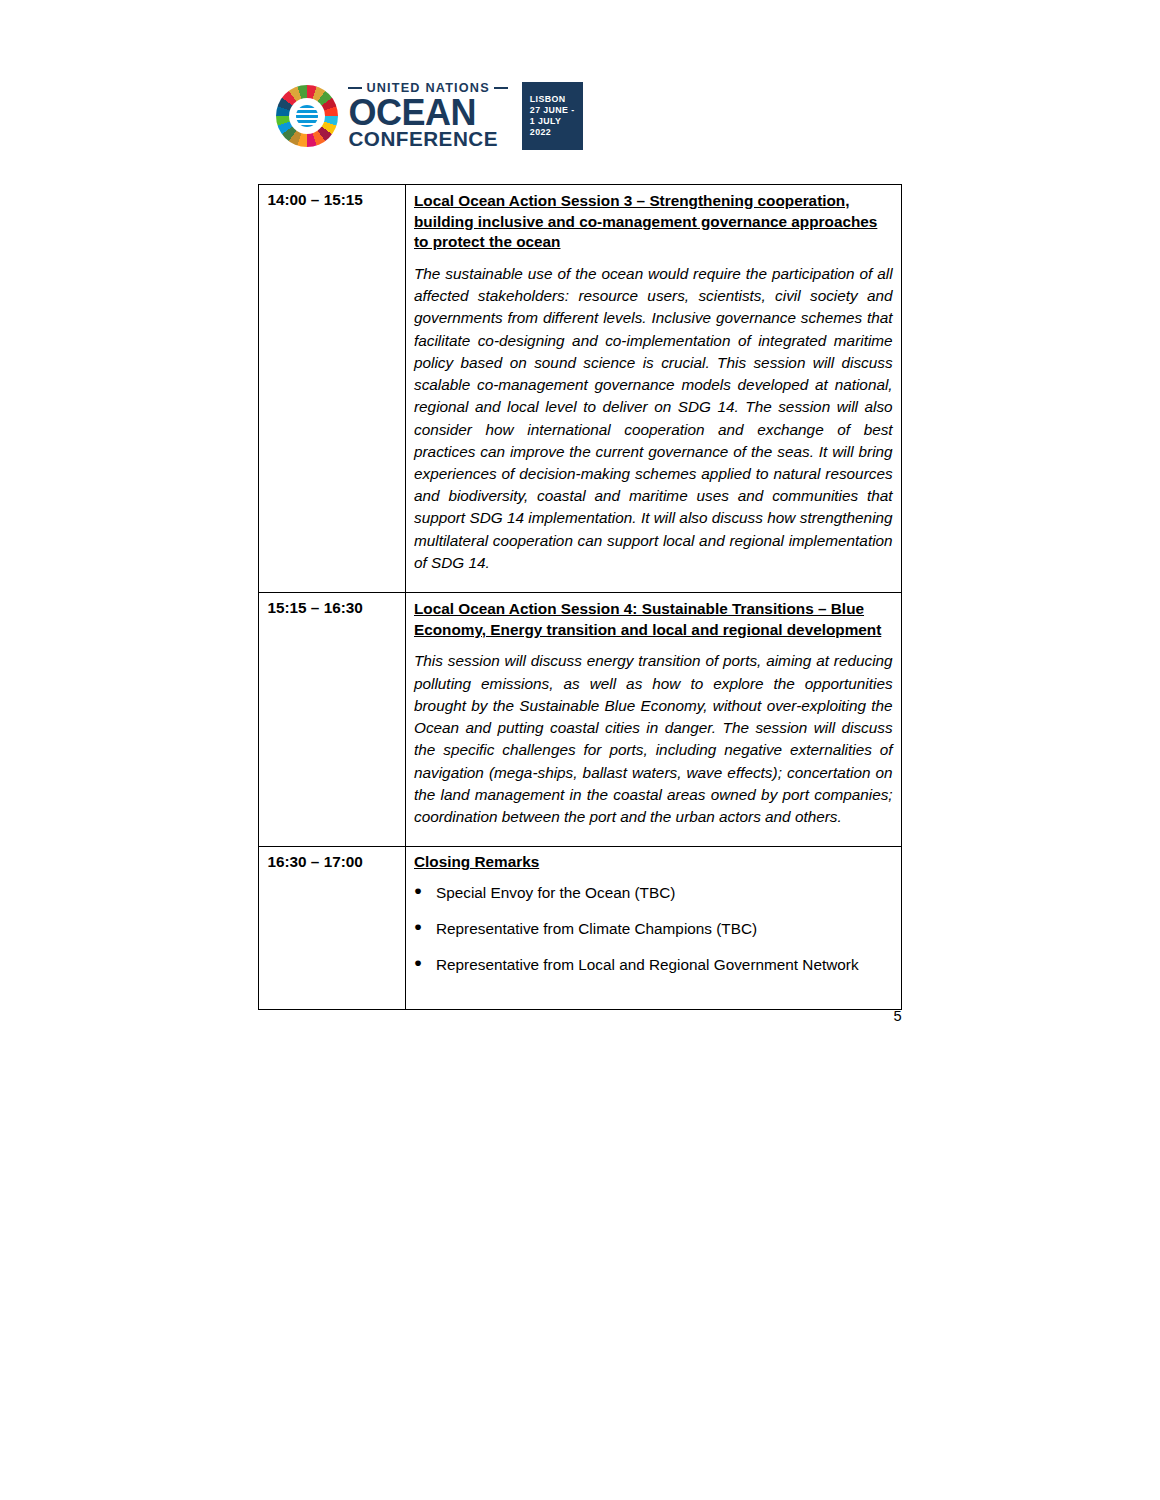UNITED NATIONS
OCEAN
CONFERENCE
LISBON 27 JUNE - 1 JULY 2022
| 14:00 – 15:15 | Local Ocean Action Session 3 – Strengthening cooperation, building inclusive and co-management governance approaches to protect the ocean The sustainable use of the ocean would require the participation of all affected stakeholders: resource users, scientists, civil society and governments from different levels. Inclusive governance schemes that facilitate co-designing and co-implementation of integrated maritime policy based on sound science is crucial. This session will discuss scalable co-management governance models developed at national, regional and local level to deliver on SDG 14. The session will also consider how international cooperation and exchange of best practices can improve the current governance of the seas. It will bring experiences of decision-making schemes applied to natural resources and biodiversity, coastal and maritime uses and communities that support SDG 14 implementation. It will also discuss how strengthening multilateral cooperation can support local and regional implementation of SDG 14. |
| 15:15 – 16:30 | Local Ocean Action Session 4: Sustainable Transitions – Blue Economy, Energy transition and local and regional development This session will discuss energy transition of ports, aiming at reducing polluting emissions, as well as how to explore the opportunities brought by the Sustainable Blue Economy, without over-exploiting the Ocean and putting coastal cities in danger. The session will discuss the specific challenges for ports, including negative externalities of navigation (mega-ships, ballast waters, wave effects); concertation on the land management in the coastal areas owned by port companies; coordination between the port and the urban actors and others. |
| 16:30 – 17:00 | Closing Remarks Special Envoy for the Ocean (TBC) Representative from Climate Champions (TBC) Representative from Local and Regional Government Network |
5